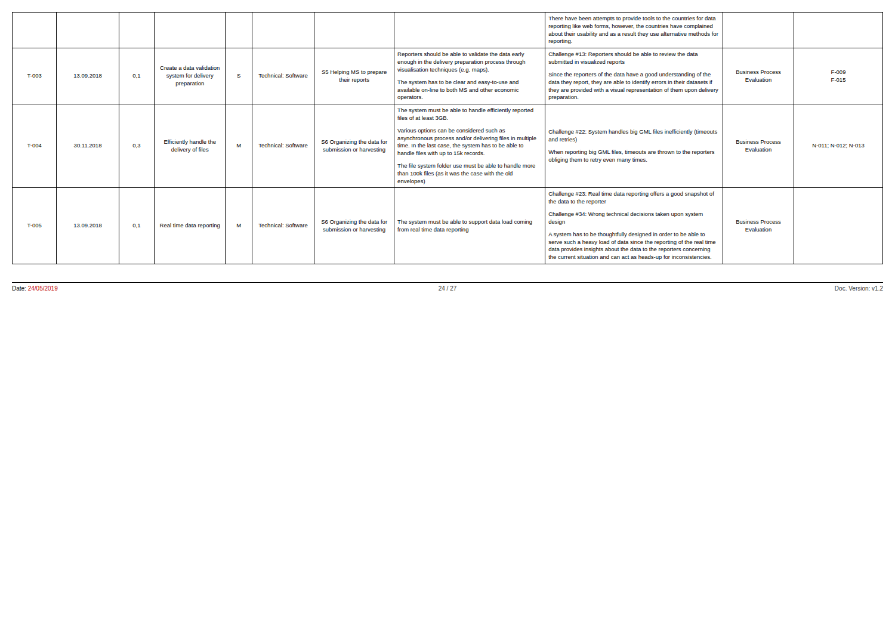| | | | | | | | | There have been attempts to provide tools to the countries for data reporting like web forms, however, the countries have complained about their usability and as a result they use alternative methods for reporting. | | |
| T-003 | 13.09.2018 | 0,1 | Create a data validation system for delivery preparation | S | Technical: Software | S5 Helping MS to prepare their reports | Reporters should be able to validate the data early enough in the delivery preparation process through visualisation techniques (e.g. maps). The system has to be clear and easy-to-use and available on-line to both MS and other economic operators. | Challenge #13: Reporters should be able to review the data submitted in visualized reports Since the reporters of the data have a good understanding of the data they report, they are able to identify errors in their datasets if they are provided with a visual representation of them upon delivery preparation. | Business Process Evaluation | F-009 F-015 |
| T-004 | 30.11.2018 | 0,3 | Efficiently handle the delivery of files | M | Technical: Software | S6 Organizing the data for submission or harvesting | The system must be able to handle efficiently reported files of at least 3GB. Various options can be considered such as asynchronous process and/or delivering files in multiple time. In the last case, the system has to be able to handle files with up to 15k records. The file system folder use must be able to handle more than 100k files (as it was the case with the old envelopes) | Challenge #22: System handles big GML files inefficiently (timeouts and retries) When reporting big GML files, timeouts are thrown to the reporters obliging them to retry even many times. | Business Process Evaluation | N-011; N-012; N-013 |
| T-005 | 13.09.2018 | 0,1 | Real time data reporting | M | Technical: Software | S6 Organizing the data for submission or harvesting | The system must be able to support data load coming from real time data reporting | Challenge #23: Real time data reporting offers a good snapshot of the data to the reporter Challenge #34: Wrong technical decisions taken upon system design A system has to be thoughtfully designed in order to be able to serve such a heavy load of data since the reporting of the real time data provides insights about the data to the reporters concerning the current situation and can act as heads-up for inconsistencies. | Business Process Evaluation | |
Date: 24/05/2019
24 / 27
Doc. Version: v1.2